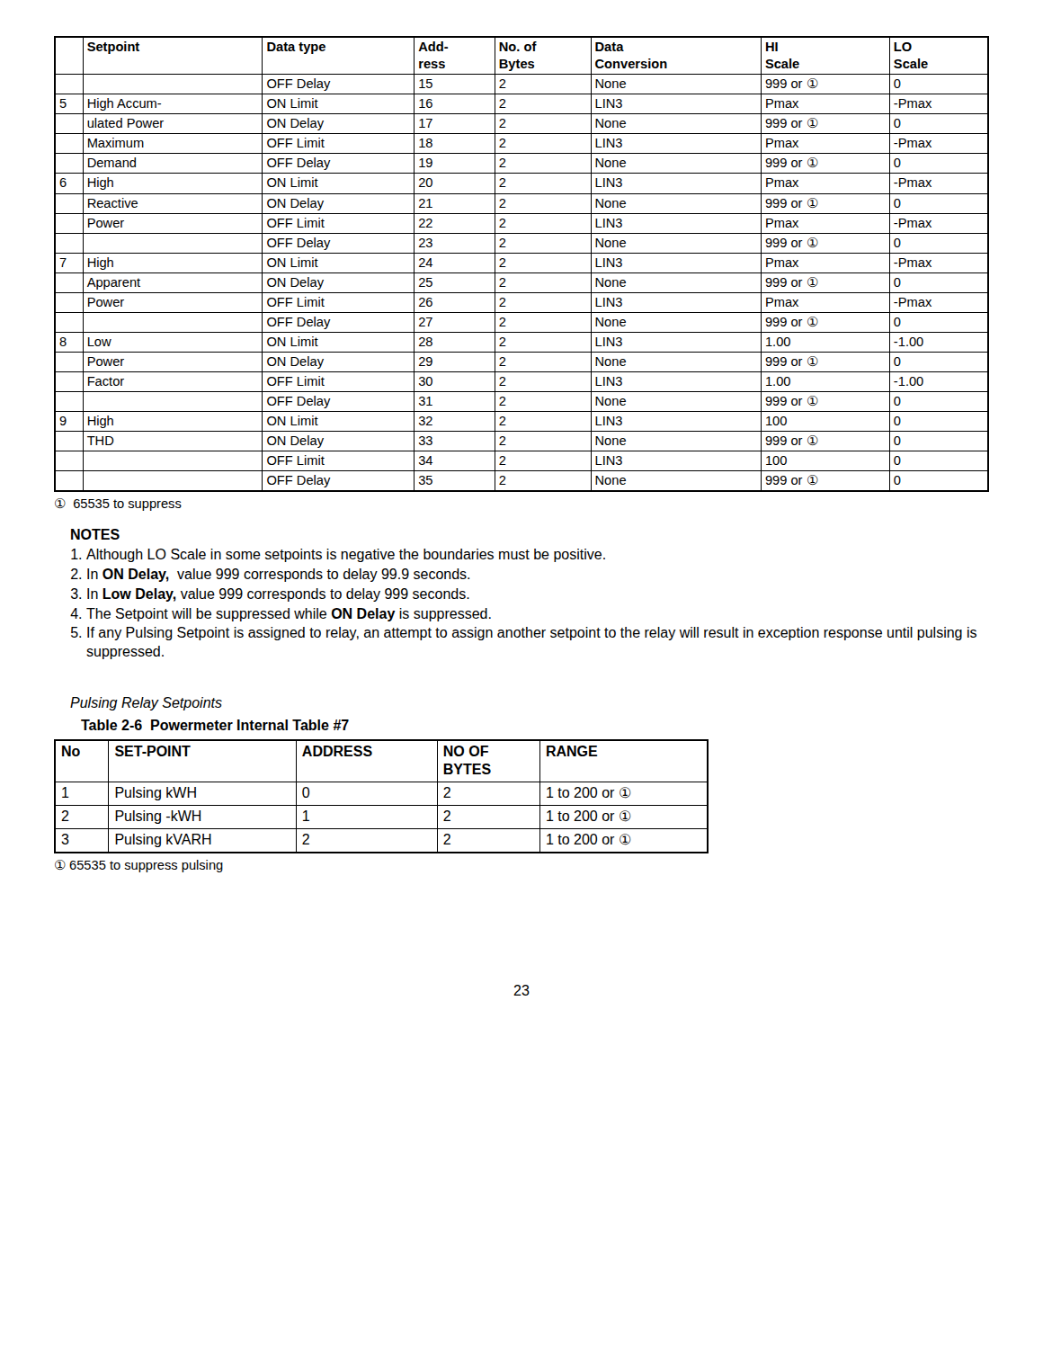| | Setpoint | Data type | Add- ress | No. of Bytes | Data Conversion | HI Scale | LO Scale |
| --- | --- | --- | --- | --- | --- | --- | --- |
| | | OFF Delay | 15 | 2 | None | 999 or ① | 0 |
| 5 | High Accum- | ON Limit | 16 | 2 | LIN3 | Pmax | -Pmax |
| | ulated Power | ON Delay | 17 | 2 | None | 999 or ① | 0 |
| | Maximum | OFF Limit | 18 | 2 | LIN3 | Pmax | -Pmax |
| | Demand | OFF Delay | 19 | 2 | None | 999 or ① | 0 |
| 6 | High | ON Limit | 20 | 2 | LIN3 | Pmax | -Pmax |
| | Reactive | ON Delay | 21 | 2 | None | 999 or ① | 0 |
| | Power | OFF Limit | 22 | 2 | LIN3 | Pmax | -Pmax |
| | | OFF Delay | 23 | 2 | None | 999 or ① | 0 |
| 7 | High | ON Limit | 24 | 2 | LIN3 | Pmax | -Pmax |
| | Apparent | ON Delay | 25 | 2 | None | 999 or ① | 0 |
| | Power | OFF Limit | 26 | 2 | LIN3 | Pmax | -Pmax |
| | | OFF Delay | 27 | 2 | None | 999 or ① | 0 |
| 8 | Low | ON Limit | 28 | 2 | LIN3 | 1.00 | -1.00 |
| | Power | ON Delay | 29 | 2 | None | 999 or ① | 0 |
| | Factor | OFF Limit | 30 | 2 | LIN3 | 1.00 | -1.00 |
| | | OFF Delay | 31 | 2 | None | 999 or ① | 0 |
| 9 | High | ON Limit | 32 | 2 | LIN3 | 100 | 0 |
| | THD | ON Delay | 33 | 2 | None | 999 or ① | 0 |
| | | OFF Limit | 34 | 2 | LIN3 | 100 | 0 |
| | | OFF Delay | 35 | 2 | None | 999 or ① | 0 |
① 65535 to suppress
NOTES
Although LO Scale in some setpoints is negative the boundaries must be positive.
In ON Delay, value 999 corresponds to delay 99.9 seconds.
In Low Delay, value 999 corresponds to delay 999 seconds.
The Setpoint will be suppressed while ON Delay is suppressed.
If any Pulsing Setpoint is assigned to relay, an attempt to assign another setpoint to the relay will result in exception response until pulsing is suppressed.
Pulsing Relay Setpoints
Table 2-6 Powermeter Internal Table #7
| No | SET-POINT | ADDRESS | NO OF BYTES | RANGE |
| --- | --- | --- | --- | --- |
| 1 | Pulsing kWH | 0 | 2 | 1 to 200 or ① |
| 2 | Pulsing -kWH | 1 | 2 | 1 to 200 or ① |
| 3 | Pulsing kVARH | 2 | 2 | 1 to 200 or ① |
① 65535 to suppress pulsing
23